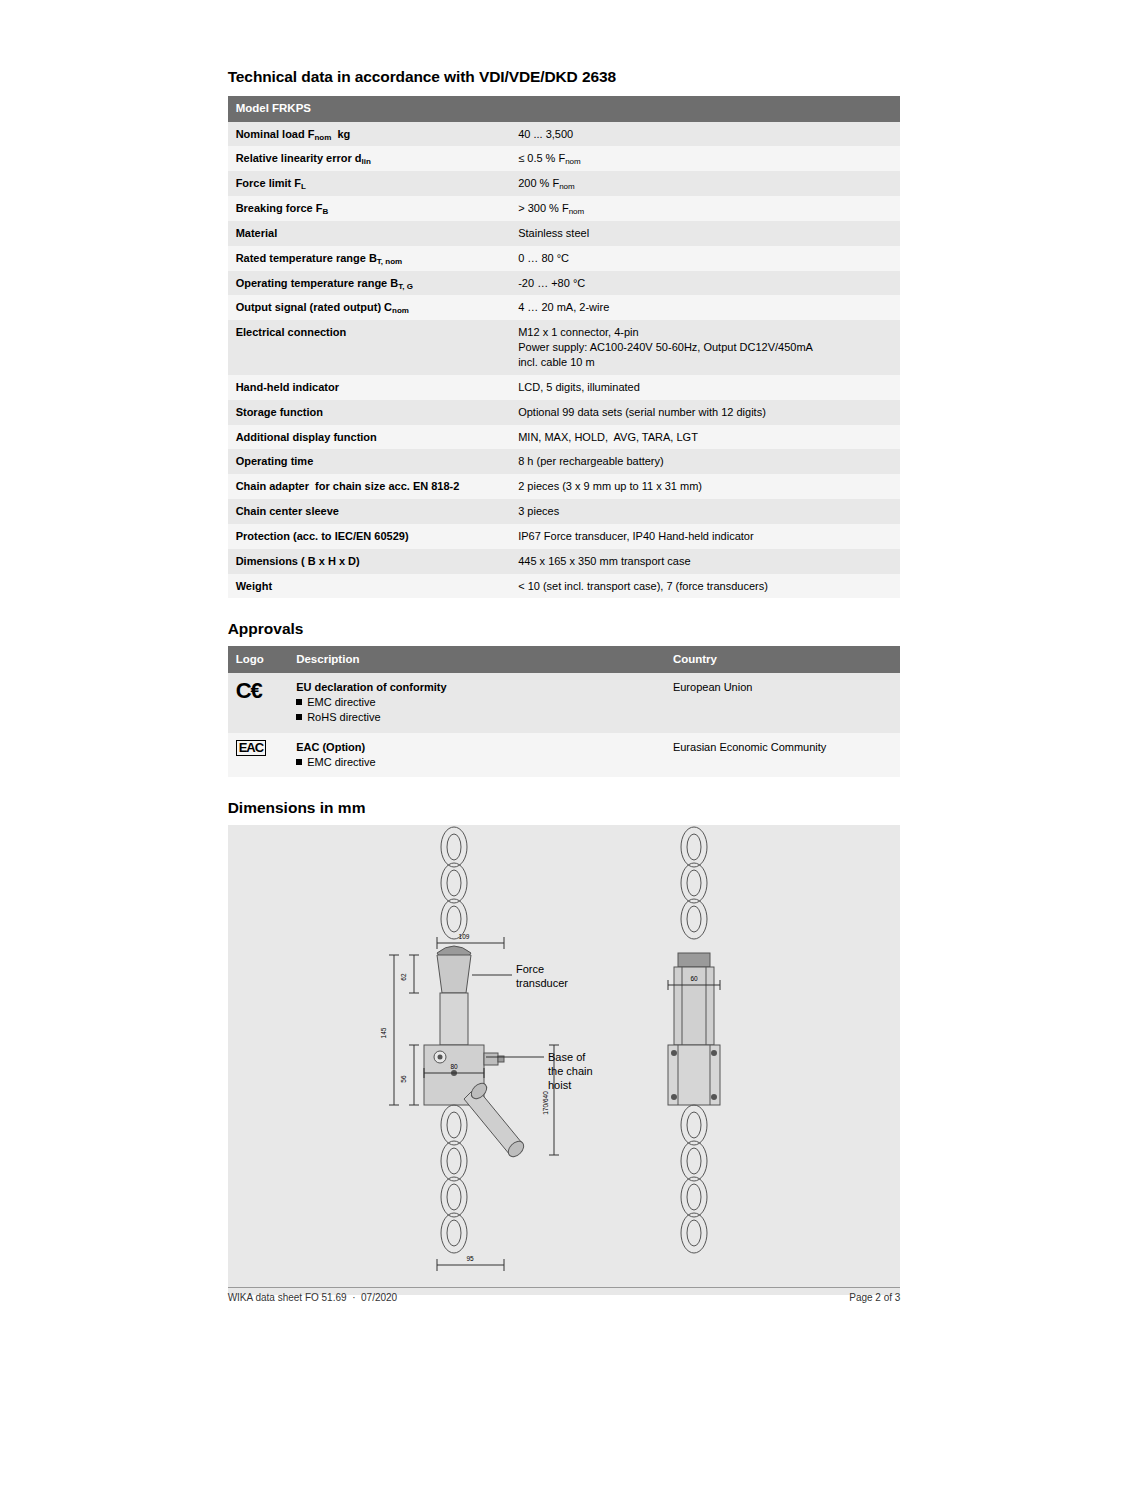Technical data in accordance with VDI/VDE/DKD 2638
| Model FRKPS |
| Nominal load F nom kg | 40 ... 3,500 |
| Relative linearity error d lin | ≤ 0.5 % F nom |
| Force limit F L | 200 % F nom |
| Breaking force F B | > 300 % F nom |
| Material | Stainless steel |
| Rated temperature range B T, nom | 0 … 80 °C |
| Operating temperature range B T, G | -20 … +80 °C |
| Output signal (rated output) C nom | 4 … 20 mA, 2-wire |
| Electrical connection | M12 x 1 connector, 4-pin Power supply: AC100-240V 50-60Hz, Output DC12V/450mA incl. cable 10 m |
| Hand-held indicator | LCD, 5 digits, illuminated |
| Storage function | Optional 99 data sets (serial number with 12 digits) |
| Additional display function | MIN, MAX, HOLD, AVG, TARA, LGT |
| Operating time | 8 h (per rechargeable battery) |
| Chain adapter for chain size acc. EN 818-2 | 2 pieces (3 x 9 mm up to 11 x 31 mm) |
| Chain center sleeve | 3 pieces |
| Protection (acc. to IEC/EN 60529) | IP67 Force transducer, IP40 Hand-held indicator |
| Dimensions ( B x H x D) | 445 x 165 x 350 mm transport case |
| Weight | < 10 (set incl. transport case), 7 (force transducers) |
Approvals
| Logo | Description | Country |
| C€ | EU declaration of conformity EMC directive RoHS directive | European Union |
| EAC | EAC (Option) EMC directive | Eurasian Economic Community |
Dimensions in mm
109 62 145 56 80 170/640 95 60 Force transducer Base of the chain hoist
WIKA data sheet FO 51.69 · 07/2020 Page 2 of 3